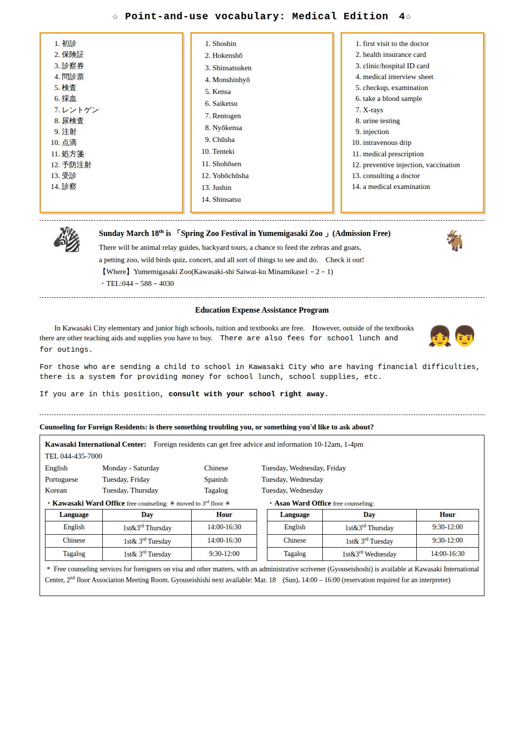☆ Point-and-use vocabulary: Medical Edition　4☆
初診
保険証
診察券
問診票
検査
採血
レントゲン
尿検査
注射
点滴
処方箋
予防注射
受診
診察
Shoshin
Hokenshō
Shinsatsuken
Monshinhyō
Kensa
Saiketsu
Rentogen
Nyōkensa
Chūsha
Tenteki
Shohōsen
Yobōchūsha
Jushin
Shinsatsu
first visit to the doctor
health insurance card
clinic/hospital ID card
medical interview sheet
checkup, examination
take a blood sample
X-rays
urine testing
injection
intravenous drip
medical prescription
preventive injection, vaccination
consulting a doctor
a medical examination
🦓
Sunday March 18th is 「Spring Zoo Festival in Yumemigasaki Zoo 」(Admission Free)
There will be animal relay guides, backyard tours, a chance to feed the zebras and goats,
a petting zoo, wild birds quiz, concert, and all sort of things to see and do.　Check it out!
【Where】Yumemigasaki Zoo(Kawasaki-shi Saiwai-ku Minamikase1－2－1)
・TEL:044－588－4030
🐐
Education Expense Assistance Program
👧👦
　　In Kawasaki City elementary and junior high schools, tuition and textbooks are free.　However, outside of the textbooks there are other teaching aids and supplies you have to buy.　There are also fees for school lunch and for outings.
For those who are sending a child to school in Kawasaki City who are having financial difficulties, there is a system for providing money for school lunch, school supplies, etc.
If you are in this position, consult with your school right away.
Counseling for Foreign Residents: is there something troubling you, or something you'd like to ask about?
Kawasaki International Center:　Foreign residents can get free advice and information 10-12am, 1-4pm
TEL 044-435-7000
English
Monday - Saturday
Chinese
Tuesday, Wednesday, Friday
Portuguese
Tuesday, Friday
Spanish
Tuesday, Wednesday
Korean
Tuesday, Thursday
Tagalog
Tuesday, Wednesday
・Kawasaki Ward Office free counseling: ✳ moved to 3rd floor ✳
| Language | Day | Hour |
| --- | --- | --- |
| English | 1st&3 rd Thursday | 14:00-16:30 |
| Chinese | 1st& 3 rd Tuesday | 14:00-16:30 |
| Tagalog | 1st& 3 rd Tuesday | 9:30-12:00 |
・Asao Ward Office free counseling:
| Language | Day | Hour |
| --- | --- | --- |
| English | 1st&3 rd Thursday | 9:30-12:00 |
| Chinese | 1st& 3 rd Tuesday | 9:30-12:00 |
| Tagalog | 1st&3 rd Wednesday | 14:00-16:30 |
＊ Free counseling services for foreigners on visa and other matters, with an administrative scrivener (Gyouseishoshi) is available at Kawasaki International Center, 2nd floor Association Meeting Room. Gyouseishishi next available: Mar. 18　(Sun), 14:00 – 16:00 (reservation required for an interpreter)